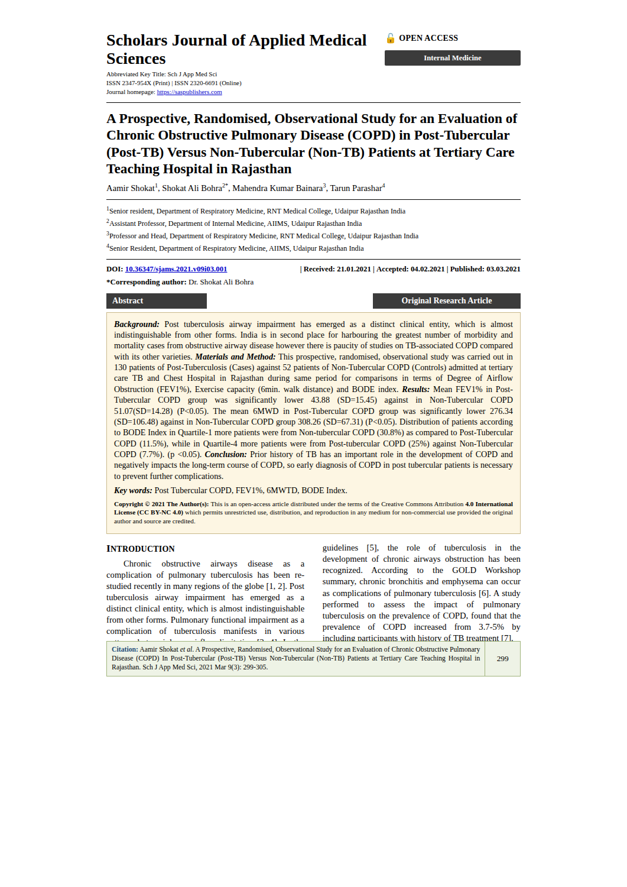Scholars Journal of Applied Medical Sciences
Abbreviated Key Title: Sch J App Med Sci
ISSN 2347-954X (Print) | ISSN 2320-6691 (Online)
Journal homepage: https://saspublishers.com
🔓OPEN ACCESS
Internal Medicine
A Prospective, Randomised, Observational Study for an Evaluation of Chronic Obstructive Pulmonary Disease (COPD) in Post-Tubercular (Post-TB) Versus Non-Tubercular (Non-TB) Patients at Tertiary Care Teaching Hospital in Rajasthan
Aamir Shokat1, Shokat Ali Bohra2*, Mahendra Kumar Bainara3, Tarun Parashar4
1Senior resident, Department of Respiratory Medicine, RNT Medical College, Udaipur Rajasthan India
2Assistant Professor, Department of Internal Medicine, AIIMS, Udaipur Rajasthan India
3Professor and Head, Department of Respiratory Medicine, RNT Medical College, Udaipur Rajasthan India
4Senior Resident, Department of Respiratory Medicine, AIIMS, Udaipur Rajasthan India
DOI: 10.36347/sjams.2021.v09i03.001
| Received: 21.01.2021 | Accepted: 04.02.2021 | Published: 03.03.2021
*Corresponding author: Dr. Shokat Ali Bohra
Abstract
Original Research Article
Background: Post tuberculosis airway impairment has emerged as a distinct clinical entity, which is almost indistinguishable from other forms. India is in second place for harbouring the greatest number of morbidity and mortality cases from obstructive airway disease however there is paucity of studies on TB-associated COPD compared with its other varieties. Materials and Method: This prospective, randomised, observational study was carried out in 130 patients of Post-Tuberculosis (Cases) against 52 patients of Non-Tubercular COPD (Controls) admitted at tertiary care TB and Chest Hospital in Rajasthan during same period for comparisons in terms of Degree of Airflow Obstruction (FEV1%), Exercise capacity (6min. walk distance) and BODE index. Results: Mean FEV1% in Post-Tubercular COPD group was significantly lower 43.88 (SD=15.45) against in Non-Tubercular COPD 51.07(SD=14.28) (P<0.05). The mean 6MWD in Post-Tubercular COPD group was significantly lower 276.34 (SD=106.48) against in Non-Tubercular COPD group 308.26 (SD=67.31) (P<0.05). Distribution of patients according to BODE Index in Quartile-1 more patients were from Non-tubercular COPD (30.8%) as compared to Post-Tubercular COPD (11.5%), while in Quartile-4 more patients were from Post-tubercular COPD (25%) against Non-Tubercular COPD (7.7%). (p <0.05). Conclusion: Prior history of TB has an important role in the development of COPD and negatively impacts the long-term course of COPD, so early diagnosis of COPD in post tubercular patients is necessary to prevent further complications.
Key words: Post Tubercular COPD, FEV1%, 6MWTD, BODE Index.
Copyright © 2021 The Author(s): This is an open-access article distributed under the terms of the Creative Commons Attribution 4.0 International License (CC BY-NC 4.0) which permits unrestricted use, distribution, and reproduction in any medium for non-commercial use provided the original author and source are credited.
INTRODUCTION
Chronic obstructive airways disease as a complication of pulmonary tuberculosis has been re-studied recently in many regions of the globe [1, 2]. Post tuberculosis airway impairment has emerged as a distinct clinical entity, which is almost indistinguishable from other forms. Pulmonary functional impairment as a complication of tuberculosis manifests in various patterns but mainly as airflow limitation [3, 4]. In the executive summary of the 2006 update of the Global initiative for chronic obstructive lung disease (GOLD) guidelines [5], the role of tuberculosis in the development of chronic airways obstruction has been recognized. According to the GOLD Workshop summary, chronic bronchitis and emphysema can occur as complications of pulmonary tuberculosis [6]. A study performed to assess the impact of pulmonary tuberculosis on the prevalence of COPD, found that the prevalence of COPD increased from 3.7-5% by including participants with history of TB treatment [7].
Most of the evidence on the causative association between TB and COPD has been derived
Citation: Aamir Shokat et al. A Prospective, Randomised, Observational Study for an Evaluation of Chronic Obstructive Pulmonary Disease (COPD) In Post-Tubercular (Post-TB) Versus Non-Tubercular (Non-TB) Patients at Tertiary Care Teaching Hospital in Rajasthan. Sch J App Med Sci, 2021 Mar 9(3): 299-305.
299